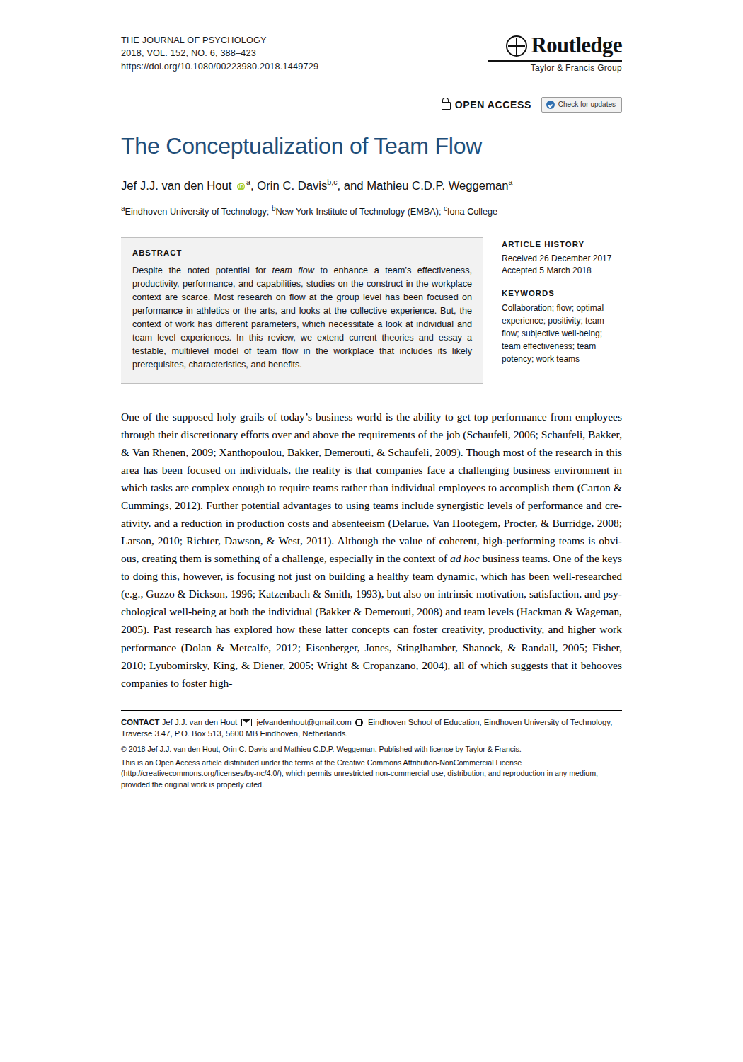THE JOURNAL OF PSYCHOLOGY
2018, VOL. 152, NO. 6, 388–423
https://doi.org/10.1080/00223980.2018.1449729
Routledge
Taylor & Francis Group
OPEN ACCESS Check for updates
The Conceptualization of Team Flow
Jef J.J. van den Hout a, Orin C. Davisb,c, and Mathieu C.D.P. Weggemana
aEindhoven University of Technology; bNew York Institute of Technology (EMBA); cIona College
Abstract
Despite the noted potential for team flow to enhance a team’s effectiveness, productivity, performance, and capabilities, studies on the construct in the workplace context are scarce. Most research on flow at the group level has been focused on performance in athletics or the arts, and looks at the collective experience. But, the context of work has different parameters, which necessitate a look at individual and team level experiences. In this review, we extend current theories and essay a testable, multilevel model of team flow in the workplace that includes its likely prerequisites, characteristics, and benefits.
Article history
Received 26 December 2017
Accepted 5 March 2018
Keywords
Collaboration; flow; optimal experience; positivity; team flow; subjective well-being; team effectiveness; team potency; work teams
One of the supposed holy grails of today’s business world is the ability to get top performance from employees through their discretionary efforts over and above the requirements of the job (Schaufeli, 2006; Schaufeli, Bakker, & Van Rhenen, 2009; Xanthopoulou, Bakker, Demerouti, & Schaufeli, 2009). Though most of the research in this area has been focused on individuals, the reality is that companies face a challenging business environment in which tasks are complex enough to require teams rather than individual employees to accomplish them (Carton & Cummings, 2012). Further potential advantages to using teams include synergistic levels of performance and creativity, and a reduction in production costs and absenteeism (Delarue, Van Hootegem, Procter, & Burridge, 2008; Larson, 2010; Richter, Dawson, & West, 2011). Although the value of coherent, high-performing teams is obvious, creating them is something of a challenge, especially in the context of ad hoc business teams. One of the keys to doing this, however, is focusing not just on building a healthy team dynamic, which has been well-researched (e.g., Guzzo & Dickson, 1996; Katzenbach & Smith, 1993), but also on intrinsic motivation, satisfaction, and psychological well-being at both the individual (Bakker & Demerouti, 2008) and team levels (Hackman & Wageman, 2005). Past research has explored how these latter concepts can foster creativity, productivity, and higher work performance (Dolan & Metcalfe, 2012; Eisenberger, Jones, Stinglhamber, Shanock, & Randall, 2005; Fisher, 2010; Lyubomirsky, King, & Diener, 2005; Wright & Cropanzano, 2004), all of which suggests that it behooves companies to foster high-
CONTACT Jef J.J. van den Hout jefvandenhout@gmail.com Eindhoven School of Education, Eindhoven University of Technology, Traverse 3.47, P.O. Box 513, 5600 MB Eindhoven, Netherlands.
© 2018 Jef J.J. van den Hout, Orin C. Davis and Mathieu C.D.P. Weggeman. Published with license by Taylor & Francis.
This is an Open Access article distributed under the terms of the Creative Commons Attribution-NonCommercial License (http://creativecommons.org/licenses/by-nc/4.0/), which permits unrestricted non-commercial use, distribution, and reproduction in any medium, provided the original work is properly cited.